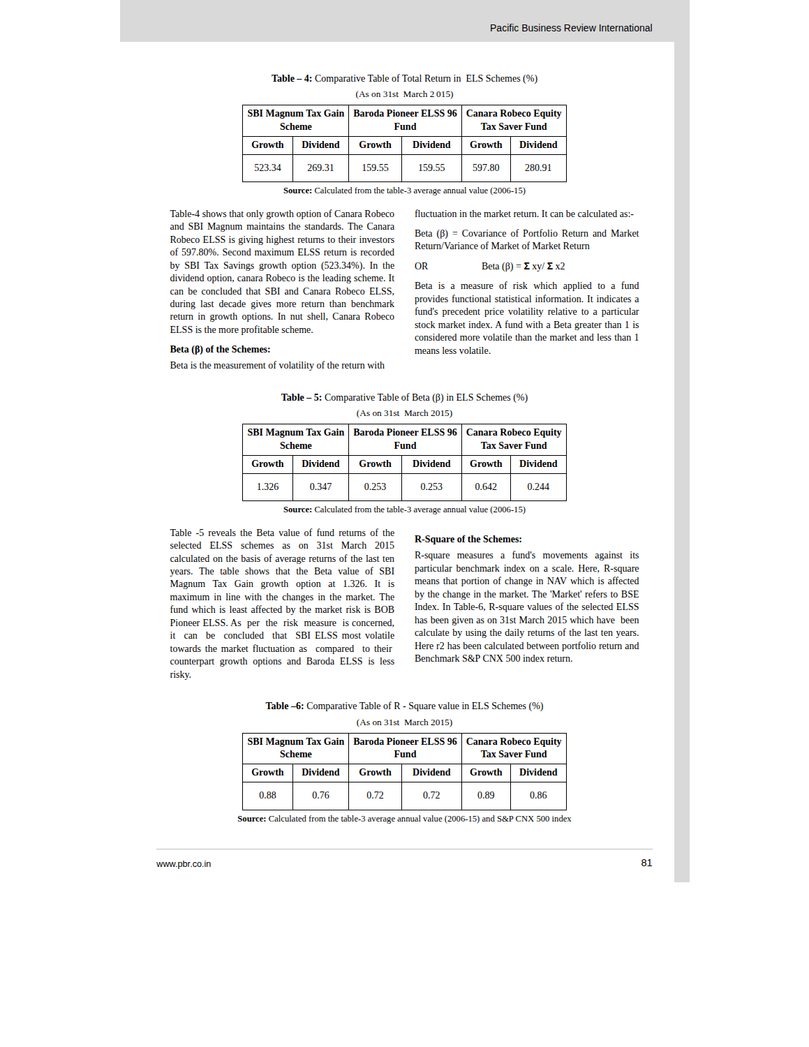Pacific Business Review International
Table – 4: Comparative Table of Total Return in ELS Schemes (%)
(As on 31st March 2 015)
| SBI Magnum Tax Gain Scheme | Baroda Pioneer ELSS 96 Fund | Canara Robeco Equity Tax Saver Fund |
| --- | --- | --- |
| Growth | Dividend | Growth | Dividend | Growth | Dividend |
| 523.34 | 269.31 | 159.55 | 159.55 | 597.80 | 280.91 |
Source: Calculated from the table-3 average annual value (2006-15)
Table-4 shows that only growth option of Canara Robeco and SBI Magnum maintains the standards. The Canara Robeco ELSS is giving highest returns to their investors of 597.80%. Second maximum ELSS return is recorded by SBI Tax Savings growth option (523.34%). In the dividend option, canara Robeco is the leading scheme. It can be concluded that SBI and Canara Robeco ELSS, during last decade gives more return than benchmark return in growth options. In nut shell, Canara Robeco ELSS is the more profitable scheme.
Beta (β) of the Schemes:
Beta is the measurement of volatility of the return with
fluctuation in the market return. It can be calculated as:-
Beta (β) = Covariance of Portfolio Return and Market Return/Variance of Market of Market Return
ORBeta (β) = Σ xy/ Σ x2
Beta is a measure of risk which applied to a fund provides functional statistical information. It indicates a fund's precedent price volatility relative to a particular stock market index. A fund with a Beta greater than 1 is considered more volatile than the market and less than 1 means less volatile.
Table – 5: Comparative Table of Beta (β) in ELS Schemes (%)
(As on 31st March 2015)
| SBI Magnum Tax Gain Scheme | Baroda Pioneer ELSS 96 Fund | Canara Robeco Equity Tax Saver Fund |
| --- | --- | --- |
| Growth | Dividend | Growth | Dividend | Growth | Dividend |
| 1.326 | 0.347 | 0.253 | 0.253 | 0.642 | 0.244 |
Source: Calculated from the table-3 average annual value (2006-15)
Table -5 reveals the Beta value of fund returns of the selected ELSS schemes as on 31st March 2015 calculated on the basis of average returns of the last ten years. The table shows that the Beta value of SBI Magnum Tax Gain growth option at 1.326. It is maximum in line with the changes in the market. The fund which is least affected by the market risk is BOB Pioneer ELSS. As per the risk measure is concerned, it can be concluded that SBI ELSS most volatile towards the market fluctuation as compared to their counterpart growth options and Baroda ELSS is less risky.
R-Square of the Schemes:
R-square measures a fund's movements against its particular benchmark index on a scale. Here, R-square means that portion of change in NAV which is affected by the change in the market. The 'Market' refers to BSE Index. In Table-6, R-square values of the selected ELSS has been given as on 31st March 2015 which have been calculate by using the daily returns of the last ten years. Here r2 has been calculated between portfolio return and Benchmark S&P CNX 500 index return.
Table –6: Comparative Table of R - Square value in ELS Schemes (%)
(As on 31st March 2015)
| SBI Magnum Tax Gain Scheme | Baroda Pioneer ELSS 96 Fund | Canara Robeco Equity Tax Saver Fund |
| --- | --- | --- |
| Growth | Dividend | Growth | Dividend | Growth | Dividend |
| 0.88 | 0.76 | 0.72 | 0.72 | 0.89 | 0.86 |
Source: Calculated from the table-3 average annual value (2006-15) and S&P CNX 500 index
www.pbr.co.in
81